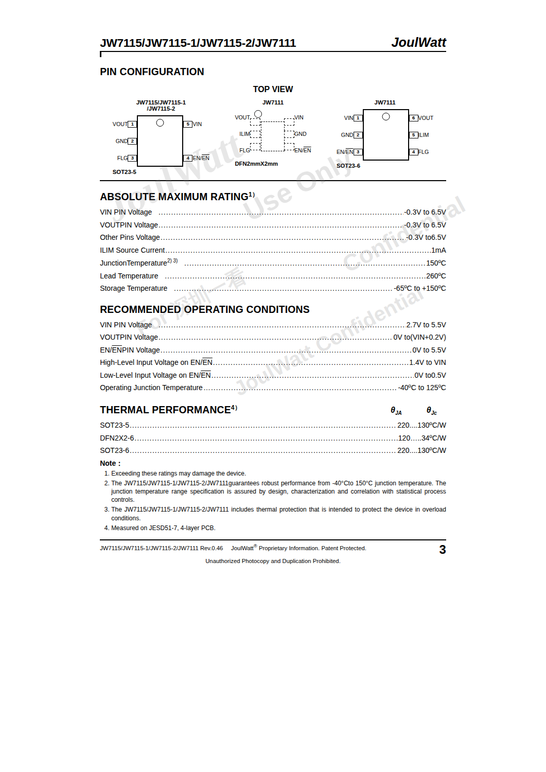JoulWatt
Use Only
Confidential
For 深圳一看
JoulWatt Confidential
JW7115/JW7115-1/JW7115-2/JW7111
JoulWatt
PIN CONFIGURATION
TOP VIEW
JW7115/JW7115-1
/JW7115-2
| VOUT | 1 | | 5 | VIN |
| GND | 2 | | |
| FLG | 3 | 4 | EN/ EN |
SOT23-5
JW7111
| VOUT | | VIN |
| ILIM | GND |
| FLG | EN/ EN |
DFN2mmX2mm
JW7111
| VIN | 1 | | 6 | VOUT |
| GND | 2 | 5 | ILIM |
| EN/ EN | 3 | 4 | FLG |
SOT23-6
ABSOLUTE MAXIMUM RATING1）
VIN PIN Voltage .................................................................................................................. -0.3V to 6.5V
VOUTPIN Voltage ....................................................................................................................... -0.3V to 6.5V
Other Pins Voltage ....................................................................................................................... -0.3V to6.5V
ILIM Source Current ............................................................................................................................. 1mA
JunctionTemperature2) 3) ......................................................................................................... 150ºC
Lead Temperature ............................................................................................................. 260ºC
Storage Temperature ................................................................................................. -65ºC to +150ºC
RECOMMENDED OPERATING CONDITIONS
VIN PIN Voltage .................................................................................................................. 2.7V to 5.5V
VOUTPIN Voltage ................................................................................................................. 0V to(VIN+0.2V)
EN/ENPIN Voltage ....................................................................................................................... 0V to 5.5V
High-Level Input Voltage on EN/EN ......................................................................................... 1.4V to VIN
Low-Level Input Voltage on EN/EN ............................................................................................. 0V to0.5V
Operating Junction Temperature …................................................................................... -40ºC to 125ºC
THERMAL PERFORMANCE4）
θJA θJc
SOT23-5 ......................................................................................................................... 220....130ºC/W
DFN2X2-6 ....................................................................................................................... 120…..34ºC/W
SOT23-6 ......................................................................................................................... 220....130ºC/W
Note：
Exceeding these ratings may damage the device.
The JW7115/JW7115-1/JW7115-2/JW7111guarantees robust performance from -40°Cto 150°C junction temperature. The junction temperature range specification is assured by design, characterization and correlation with statistical process controls.
The JW7115/JW7115-1/JW7115-2/JW7111 includes thermal protection that is intended to protect the device in overload conditions.
Measured on JESD51-7, 4-layer PCB.
JW7115/JW7115-1/JW7115-2/JW7111 Rev.0.46 JoulWatt® Proprietary Information. Patent Protected.
3
Unauthorized Photocopy and Duplication Prohibited.